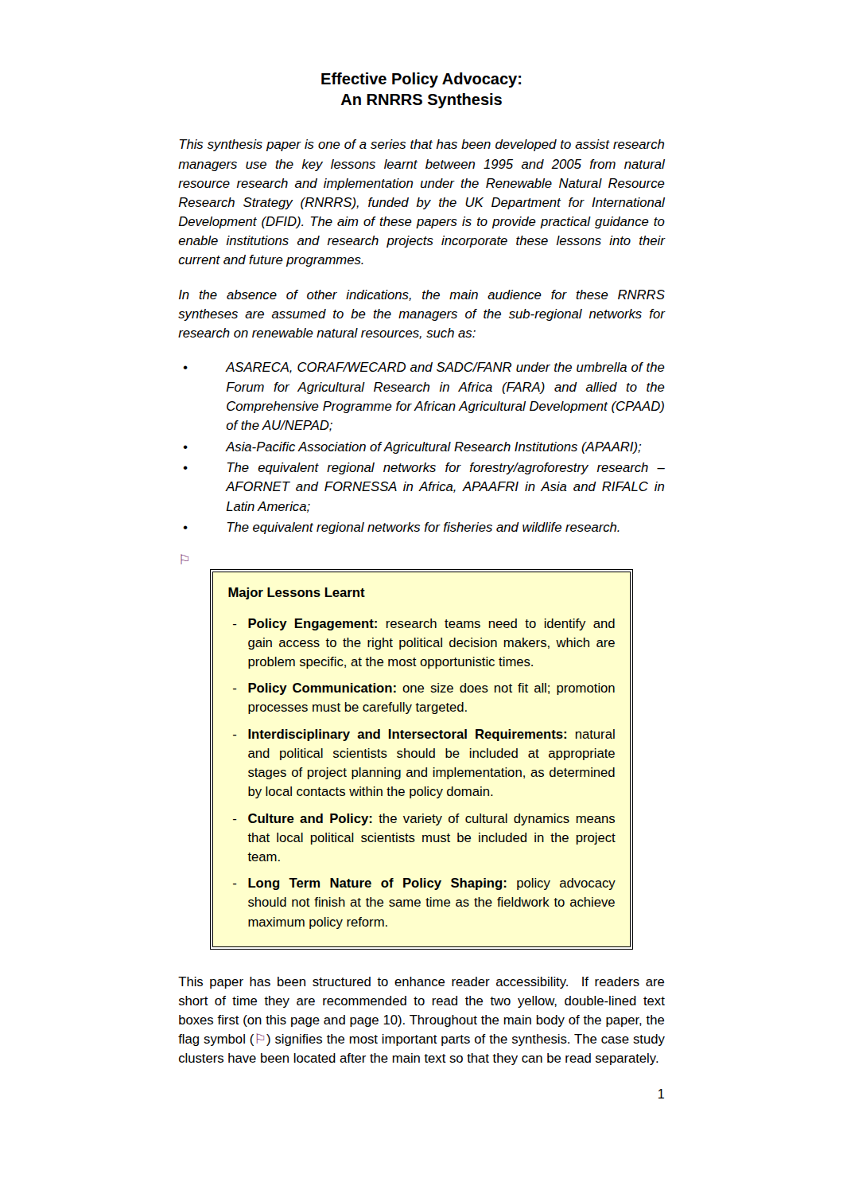Effective Policy Advocacy:
An RNRRS Synthesis
This synthesis paper is one of a series that has been developed to assist research managers use the key lessons learnt between 1995 and 2005 from natural resource research and implementation under the Renewable Natural Resource Research Strategy (RNRRS), funded by the UK Department for International Development (DFID). The aim of these papers is to provide practical guidance to enable institutions and research projects incorporate these lessons into their current and future programmes.
In the absence of other indications, the main audience for these RNRRS syntheses are assumed to be the managers of the sub-regional networks for research on renewable natural resources, such as:
ASARECA, CORAF/WECARD and SADC/FANR under the umbrella of the Forum for Agricultural Research in Africa (FARA) and allied to the Comprehensive Programme for African Agricultural Development (CPAAD) of the AU/NEPAD;
Asia-Pacific Association of Agricultural Research Institutions (APAARI);
The equivalent regional networks for forestry/agroforestry research – AFORNET and FORNESSA in Africa, APAAFRI in Asia and RIFALC in Latin America;
The equivalent regional networks for fisheries and wildlife research.
⚐
Major Lessons Learnt
Policy Engagement: research teams need to identify and gain access to the right political decision makers, which are problem specific, at the most opportunistic times.
Policy Communication: one size does not fit all; promotion processes must be carefully targeted.
Interdisciplinary and Intersectoral Requirements: natural and political scientists should be included at appropriate stages of project planning and implementation, as determined by local contacts within the policy domain.
Culture and Policy: the variety of cultural dynamics means that local political scientists must be included in the project team.
Long Term Nature of Policy Shaping: policy advocacy should not finish at the same time as the fieldwork to achieve maximum policy reform.
This paper has been structured to enhance reader accessibility. If readers are short of time they are recommended to read the two yellow, double-lined text boxes first (on this page and page 10). Throughout the main body of the paper, the flag symbol (⚐) signifies the most important parts of the synthesis. The case study clusters have been located after the main text so that they can be read separately.
1